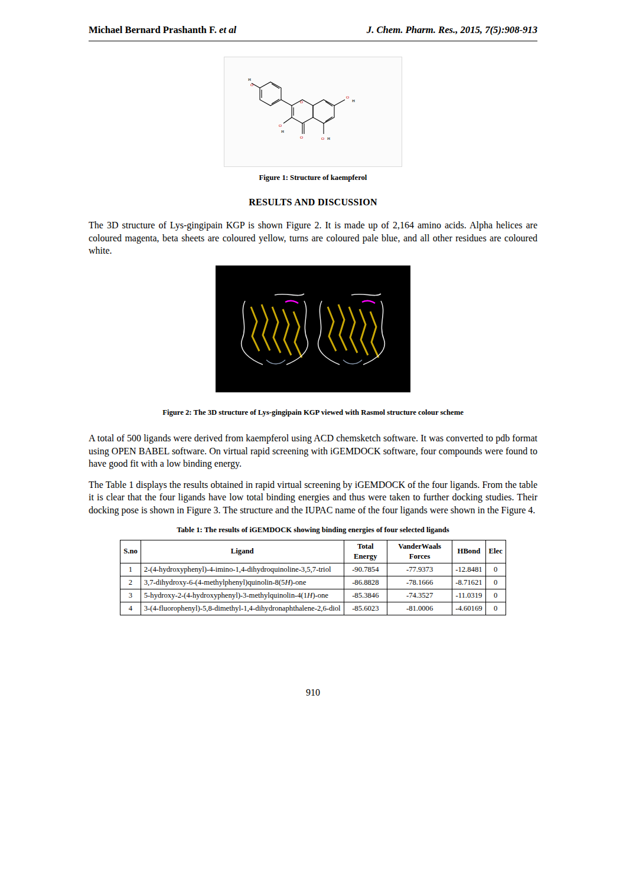Michael Bernard Prashanth F. et al J. Chem. Pharm. Res., 2015, 7(5):908-913
H O O H O O H O O H
Figure 1: Structure of kaempferol
RESULTS AND DISCUSSION
The 3D structure of Lys-gingipain KGP is shown Figure 2. It is made up of 2,164 amino acids. Alpha helices are coloured magenta, beta sheets are coloured yellow, turns are coloured pale blue, and all other residues are coloured white.
Figure 2: The 3D structure of Lys-gingipain KGP viewed with Rasmol structure colour scheme
A total of 500 ligands were derived from kaempferol using ACD chemsketch software. It was converted to pdb format using OPEN BABEL software. On virtual rapid screening with iGEMDOCK software, four compounds were found to have good fit with a low binding energy.
The Table 1 displays the results obtained in rapid virtual screening by iGEMDOCK of the four ligands. From the table it is clear that the four ligands have low total binding energies and thus were taken to further docking studies. Their docking pose is shown in Figure 3. The structure and the IUPAC name of the four ligands were shown in the Figure 4.
Table 1: The results of iGEMDOCK showing binding energies of four selected ligands
| S.no | Ligand | Total Energy | VanderWaals Forces | HBond | Elec |
| --- | --- | --- | --- | --- | --- |
| 1 | 2-(4-hydroxyphenyl)-4-imino-1,4-dihydroquinoline-3,5,7-triol | -90.7854 | -77.9373 | -12.8481 | 0 |
| 2 | 3,7-dihydroxy-6-(4-methylphenyl)quinolin-8(5 H )-one | -86.8828 | -78.1666 | -8.71621 | 0 |
| 3 | 5-hydroxy-2-(4-hydroxyphenyl)-3-methylquinolin-4(1 H )-one | -85.3846 | -74.3527 | -11.0319 | 0 |
| 4 | 3-(4-fluorophenyl)-5,8-dimethyl-1,4-dihydronaphthalene-2,6-diol | -85.6023 | -81.0006 | -4.60169 | 0 |
910